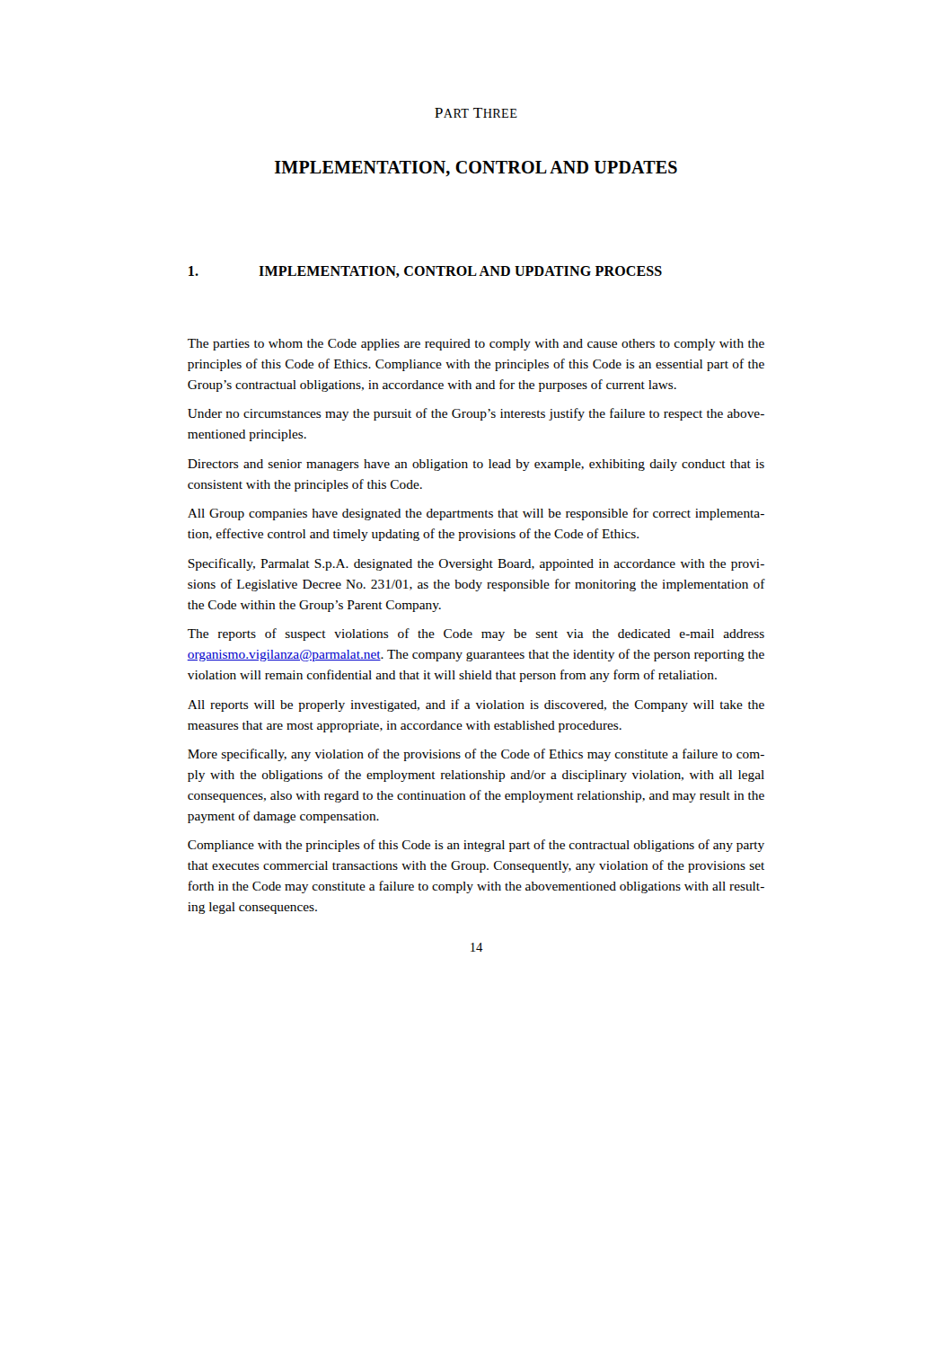PART THREE
IMPLEMENTATION, CONTROL AND UPDATES
1. IMPLEMENTATION, CONTROL AND UPDATING PROCESS
The parties to whom the Code applies are required to comply with and cause others to comply with the principles of this Code of Ethics. Compliance with the principles of this Code is an essential part of the Group’s contractual obligations, in accordance with and for the purposes of current laws.
Under no circumstances may the pursuit of the Group’s interests justify the failure to respect the abovementioned principles.
Directors and senior managers have an obligation to lead by example, exhibiting daily conduct that is consistent with the principles of this Code.
All Group companies have designated the departments that will be responsible for correct implementation, effective control and timely updating of the provisions of the Code of Ethics.
Specifically, Parmalat S.p.A. designated the Oversight Board, appointed in accordance with the provisions of Legislative Decree No. 231/01, as the body responsible for monitoring the implementation of the Code within the Group’s Parent Company.
The reports of suspect violations of the Code may be sent via the dedicated e-mail address organismo.vigilanza@parmalat.net. The company guarantees that the identity of the person reporting the violation will remain confidential and that it will shield that person from any form of retaliation.
All reports will be properly investigated, and if a violation is discovered, the Company will take the measures that are most appropriate, in accordance with established procedures.
More specifically, any violation of the provisions of the Code of Ethics may constitute a failure to comply with the obligations of the employment relationship and/or a disciplinary violation, with all legal consequences, also with regard to the continuation of the employment relationship, and may result in the payment of damage compensation.
Compliance with the principles of this Code is an integral part of the contractual obligations of any party that executes commercial transactions with the Group. Consequently, any violation of the provisions set forth in the Code may constitute a failure to comply with the abovementioned obligations with all resulting legal consequences.
14